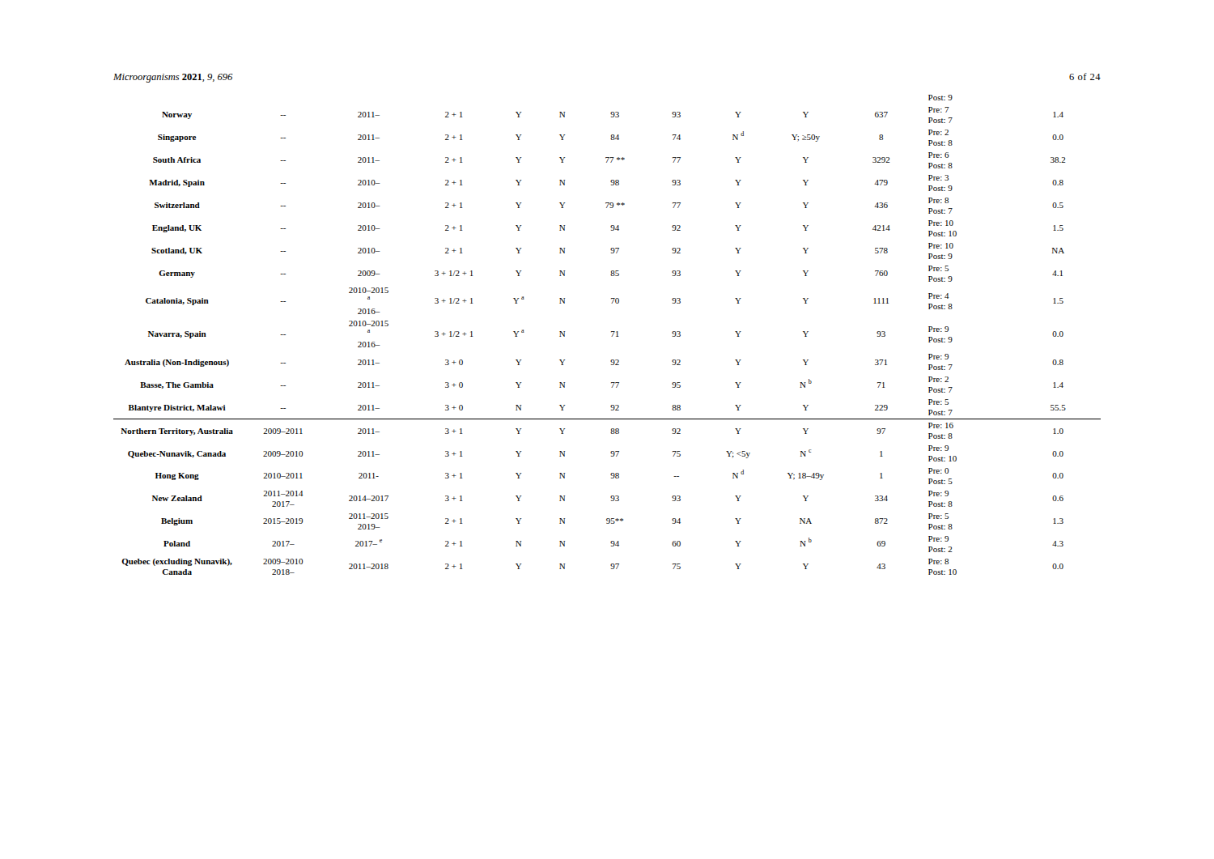Microorganisms 2021, 9, 696
6 of 24
| | Post: 9 | |
| Norway | -- | 2011– | 2 + 1 | Y | N | 93 | 93 | Y | Y | 637 | Pre: 7 Post: 7 | 1.4 |
| Singapore | -- | 2011– | 2 + 1 | Y | Y | 84 | 74 | N d | Y; ≥50y | 8 | Pre: 2 Post: 8 | 0.0 |
| South Africa | -- | 2011– | 2 + 1 | Y | Y | 77 ** | 77 | Y | Y | 3292 | Pre: 6 Post: 8 | 38.2 |
| Madrid, Spain | -- | 2010– | 2 + 1 | Y | N | 98 | 93 | Y | Y | 479 | Pre: 3 Post: 9 | 0.8 |
| Switzerland | -- | 2010– | 2 + 1 | Y | Y | 79 ** | 77 | Y | Y | 436 | Pre: 8 Post: 7 | 0.5 |
| England, UK | -- | 2010– | 2 + 1 | Y | N | 94 | 92 | Y | Y | 4214 | Pre: 10 Post: 10 | 1.5 |
| Scotland, UK | -- | 2010– | 2 + 1 | Y | N | 97 | 92 | Y | Y | 578 | Pre: 10 Post: 9 | NA |
| Germany | -- | 2009– | 3 + 1/2 + 1 | Y | N | 85 | 93 | Y | Y | 760 | Pre: 5 Post: 9 | 4.1 |
| Catalonia, Spain | -- | 2010–2015 a 2016– | 3 + 1/2 + 1 | Y a | N | 70 | 93 | Y | Y | 1111 | Pre: 4 Post: 8 | 1.5 |
| Navarra, Spain | -- | 2010–2015 a 2016– | 3 + 1/2 + 1 | Y a | N | 71 | 93 | Y | Y | 93 | Pre: 9 Post: 9 | 0.0 |
| Australia (Non-Indigenous) | -- | 2011– | 3 + 0 | Y | Y | 92 | 92 | Y | Y | 371 | Pre: 9 Post: 7 | 0.8 |
| Basse, The Gambia | -- | 2011– | 3 + 0 | Y | N | 77 | 95 | Y | N b | 71 | Pre: 2 Post: 7 | 1.4 |
| Blantyre District, Malawi | -- | 2011– | 3 + 0 | N | Y | 92 | 88 | Y | Y | 229 | Pre: 5 Post: 7 | 55.5 |
| Northern Territory, Australia | 2009–2011 | 2011– | 3 + 1 | Y | Y | 88 | 92 | Y | Y | 97 | Pre: 16 Post: 8 | 1.0 |
| Quebec-Nunavik, Canada | 2009–2010 | 2011– | 3 + 1 | Y | N | 97 | 75 | Y; <5y | N c | 1 | Pre: 9 Post: 10 | 0.0 |
| Hong Kong | 2010–2011 | 2011- | 3 + 1 | Y | N | 98 | -- | N d | Y; 18–49y | 1 | Pre: 0 Post: 5 | 0.0 |
| New Zealand | 2011–2014 2017– | 2014–2017 | 3 + 1 | Y | N | 93 | 93 | Y | Y | 334 | Pre: 9 Post: 8 | 0.6 |
| Belgium | 2015–2019 | 2011–2015 2019– | 2 + 1 | Y | N | 95 ** | 94 | Y | NA | 872 | Pre: 5 Post: 8 | 1.3 |
| Poland | 2017– | 2017– e | 2 + 1 | N | N | 94 | 60 | Y | N b | 69 | Pre: 9 Post: 2 | 4.3 |
| Quebec (excluding Nunavik), Canada | 2009–2010 2018– | 2011–2018 | 2 + 1 | Y | N | 97 | 75 | Y | Y | 43 | Pre: 8 Post: 10 | 0.0 |